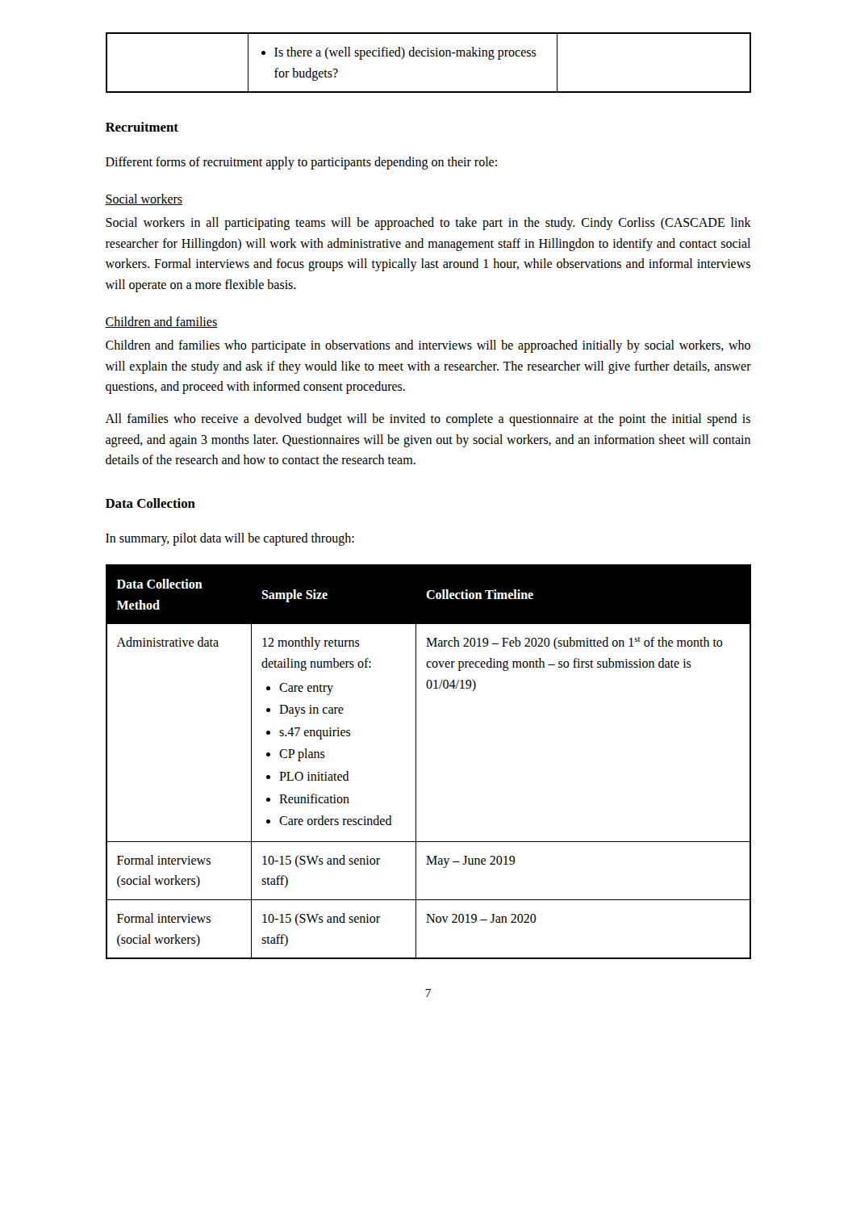| | Is there a (well specified) decision-making process for budgets? | |
Recruitment
Different forms of recruitment apply to participants depending on their role:
Social workers
Social workers in all participating teams will be approached to take part in the study. Cindy Corliss (CASCADE link researcher for Hillingdon) will work with administrative and management staff in Hillingdon to identify and contact social workers. Formal interviews and focus groups will typically last around 1 hour, while observations and informal interviews will operate on a more flexible basis.
Children and families
Children and families who participate in observations and interviews will be approached initially by social workers, who will explain the study and ask if they would like to meet with a researcher. The researcher will give further details, answer questions, and proceed with informed consent procedures.
All families who receive a devolved budget will be invited to complete a questionnaire at the point the initial spend is agreed, and again 3 months later. Questionnaires will be given out by social workers, and an information sheet will contain details of the research and how to contact the research team.
Data Collection
In summary, pilot data will be captured through:
| Data Collection Method | Sample Size | Collection Timeline |
| --- | --- | --- |
| Administrative data | 12 monthly returns detailing numbers of: Care entry Days in care s.47 enquiries CP plans PLO initiated Reunification Care orders rescinded | March 2019 – Feb 2020 (submitted on 1 st of the month to cover preceding month – so first submission date is 01/04/19) |
| Formal interviews (social workers) | 10-15 (SWs and senior staff) | May – June 2019 |
| Formal interviews (social workers) | 10-15 (SWs and senior staff) | Nov 2019 – Jan 2020 |
7